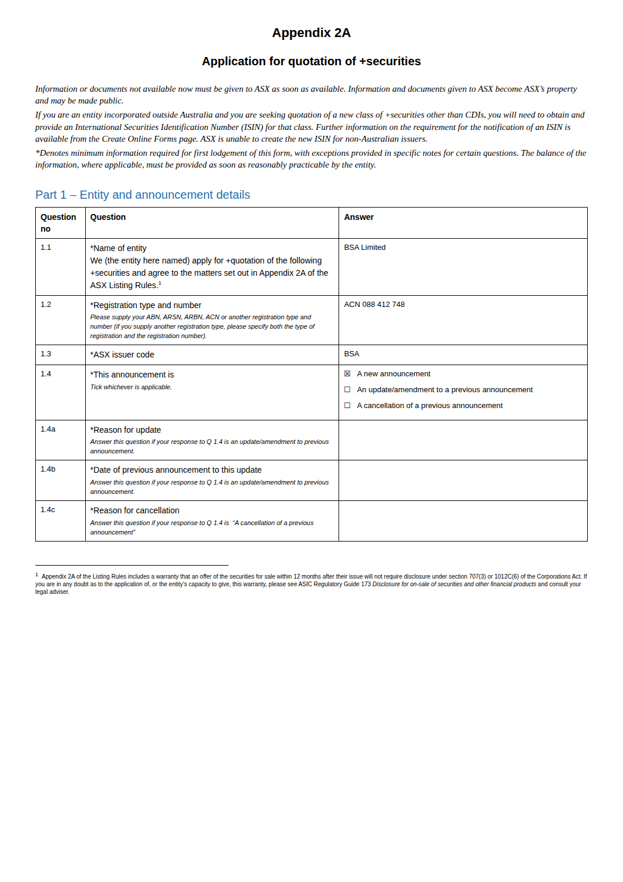Appendix 2A
Application for quotation of +securities
Information or documents not available now must be given to ASX as soon as available. Information and documents given to ASX become ASX’s property and may be made public.
If you are an entity incorporated outside Australia and you are seeking quotation of a new class of +securities other than CDIs, you will need to obtain and provide an International Securities Identification Number (ISIN) for that class. Further information on the requirement for the notification of an ISIN is available from the Create Online Forms page. ASX is unable to create the new ISIN for non-Australian issuers.
*Denotes minimum information required for first lodgement of this form, with exceptions provided in specific notes for certain questions. The balance of the information, where applicable, must be provided as soon as reasonably practicable by the entity.
Part 1 – Entity and announcement details
| Question no | Question | Answer |
| --- | --- | --- |
| 1.1 | *Name of entity We (the entity here named) apply for +quotation of the following +securities and agree to the matters set out in Appendix 2A of the ASX Listing Rules. 1 | BSA Limited |
| 1.2 | *Registration type and number Please supply your ABN, ARSN, ARBN, ACN or another registration type and number (if you supply another registration type, please specify both the type of registration and the registration number). | ACN 088 412 748 |
| 1.3 | *ASX issuer code | BSA |
| 1.4 | *This announcement is Tick whichever is applicable. | ☒ A new announcement ☐ An update/amendment to a previous announcement ☐ A cancellation of a previous announcement |
| 1.4a | *Reason for update Answer this question if your response to Q 1.4 is an update/amendment to previous announcement. | |
| 1.4b | *Date of previous announcement to this update Answer this question if your response to Q 1.4 is an update/amendment to previous announcement. | |
| 1.4c | *Reason for cancellation Answer this question if your response to Q 1.4 is “A cancellation of a previous announcement” | |
1 Appendix 2A of the Listing Rules includes a warranty that an offer of the securities for sale within 12 months after their issue will not require disclosure under section 707(3) or 1012C(6) of the Corporations Act. If you are in any doubt as to the application of, or the entity’s capacity to give, this warranty, please see ASIC Regulatory Guide 173 Disclosure for on-sale of securities and other financial products and consult your legal adviser.